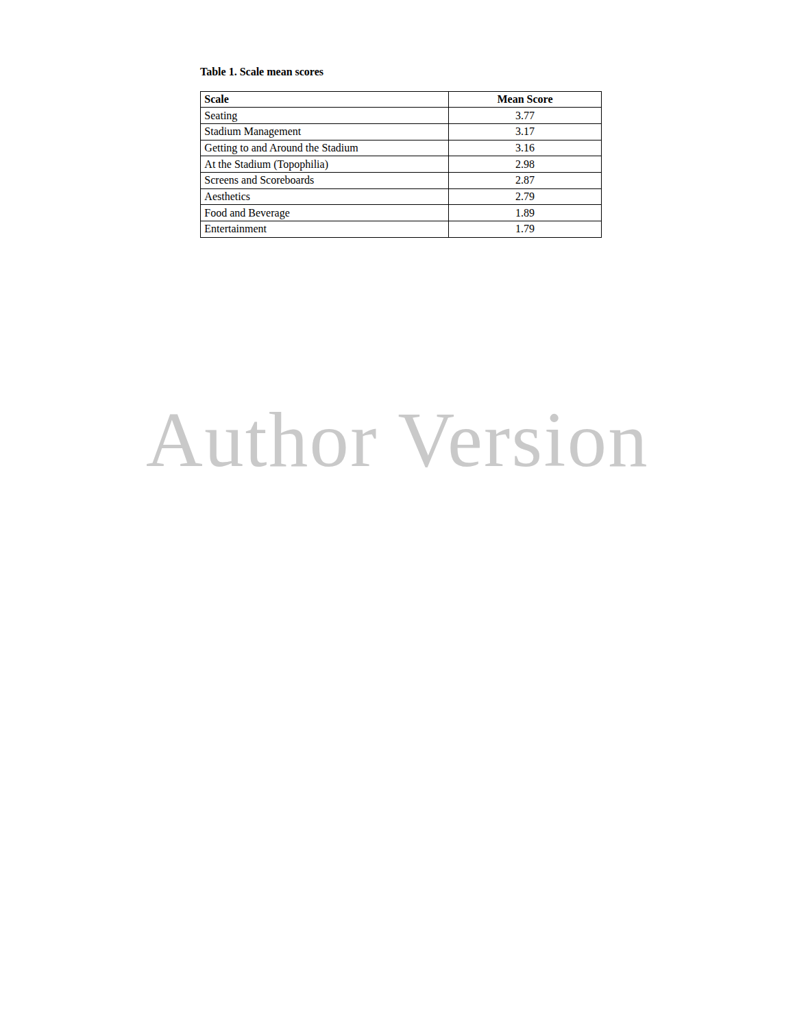Table 1. Scale mean scores
| Scale | Mean Score |
| --- | --- |
| Seating | 3.77 |
| Stadium Management | 3.17 |
| Getting to and Around the Stadium | 3.16 |
| At the Stadium (Topophilia) | 2.98 |
| Screens and Scoreboards | 2.87 |
| Aesthetics | 2.79 |
| Food and Beverage | 1.89 |
| Entertainment | 1.79 |
Author Version